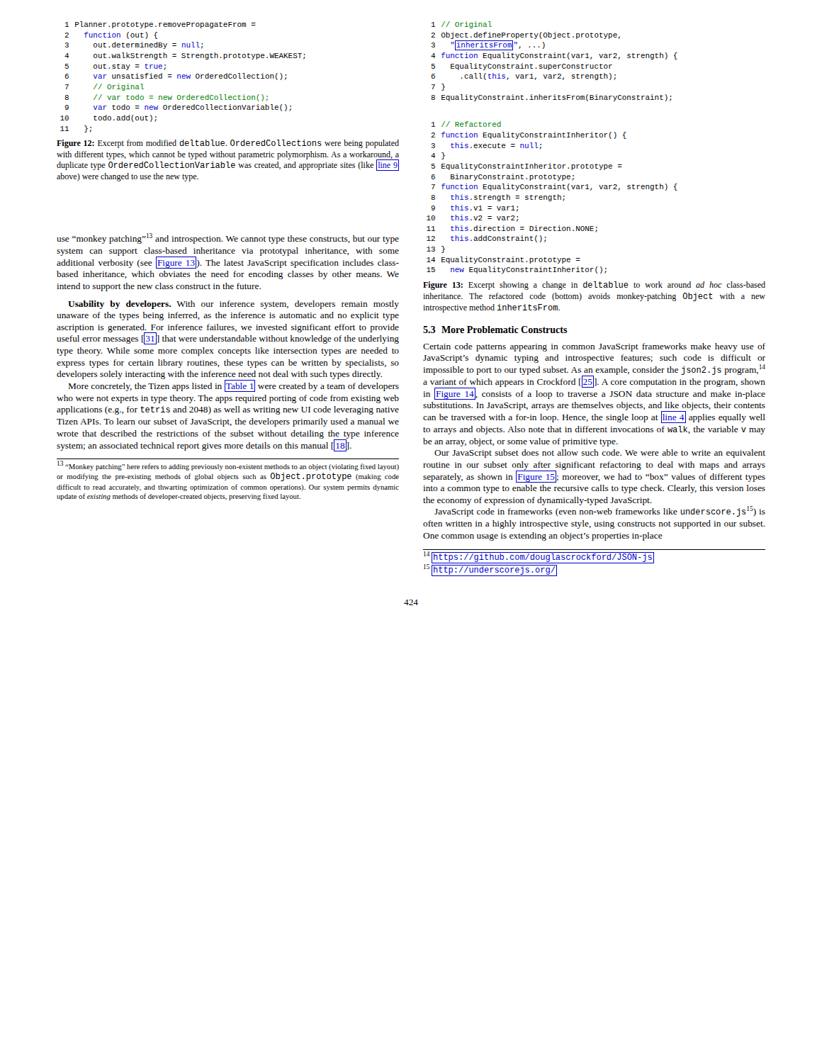1 Planner.prototype.removePropagateFrom =
2 function (out) {
3 out.determinedBy = null;
4 out.walkStrength = Strength.prototype.WEAKEST;
5 out.stay = true;
6 var unsatisfied = new OrderedCollection();
7 // Original
8 // var todo = new OrderedCollection();
9 var todo = new OrderedCollectionVariable();
10 todo.add(out);
11 };
Figure 12: Excerpt from modified deltablue. OrderedCollections were being populated with different types, which cannot be typed without parametric polymorphism. As a workaround, a duplicate type OrderedCollectionVariable was created, and appropriate sites (like line 9 above) were changed to use the new type.
use “monkey patching”13 and introspection. We cannot type these constructs, but our type system can support class-based inheritance via prototypal inheritance, with some additional verbosity (see Figure 13). The latest JavaScript specification includes class-based inheritance, which obviates the need for encoding classes by other means. We intend to support the new class construct in the future.
Usability by developers. With our inference system, developers remain mostly unaware of the types being inferred, as the inference is automatic and no explicit type ascription is generated. For inference failures, we invested significant effort to provide useful error messages [31] that were understandable without knowledge of the underlying type theory. While some more complex concepts like intersection types are needed to express types for certain library routines, these types can be written by specialists, so developers solely interacting with the inference need not deal with such types directly.
More concretely, the Tizen apps listed in Table 1 were created by a team of developers who were not experts in type theory. The apps required porting of code from existing web applications (e.g., for tetris and 2048) as well as writing new UI code leveraging native Tizen APIs. To learn our subset of JavaScript, the developers primarily used a manual we wrote that described the restrictions of the subset without detailing the type inference system; an associated technical report gives more details on this manual [18].
13 “Monkey patching” here refers to adding previously non-existent methods to an object (violating fixed layout) or modifying the pre-existing methods of global objects such as Object.prototype (making code difficult to read accurately, and thwarting optimization of common operations). Our system permits dynamic update of existing methods of developer-created objects, preserving fixed layout.
1// Original
2 Object.defineProperty(Object.prototype,
3 "inheritsFrom", ...)
4 function EqualityConstraint(var1, var2, strength) {
5 EqualityConstraint.superConstructor
6 .call(this, var1, var2, strength);
7}
8 EqualityConstraint.inheritsFrom(BinaryConstraint);
1// Refactored
2 function EqualityConstraintInheritor() {
3 this.execute = null;
4}
5 EqualityConstraintInheritor.prototype =
6 BinaryConstraint.prototype;
7 function EqualityConstraint(var1, var2, strength) {
8 this.strength = strength;
9 this.v1 = var1;
10 this.v2 = var2;
11 this.direction = Direction.NONE;
12 this.addConstraint();
13}
14 EqualityConstraint.prototype =
15 new EqualityConstraintInheritor();
Figure 13: Excerpt showing a change in deltablue to work around ad hoc class-based inheritance. The refactored code (bottom) avoids monkey-patching Object with a new introspective method inheritsFrom.
5.3 More Problematic Constructs
Certain code patterns appearing in common JavaScript frameworks make heavy use of JavaScript’s dynamic typing and introspective features; such code is difficult or impossible to port to our typed subset. As an example, consider the json2.js program,14 a variant of which appears in Crockford [25]. A core computation in the program, shown in Figure 14, consists of a loop to traverse a JSON data structure and make in-place substitutions. In JavaScript, arrays are themselves objects, and like objects, their contents can be traversed with a for-in loop. Hence, the single loop at line 4 applies equally well to arrays and objects. Also note that in different invocations of walk, the variable v may be an array, object, or some value of primitive type.
Our JavaScript subset does not allow such code. We were able to write an equivalent routine in our subset only after significant refactoring to deal with maps and arrays separately, as shown in Figure 15; moreover, we had to “box” values of different types into a common type to enable the recursive calls to type check. Clearly, this version loses the economy of expression of dynamically-typed JavaScript.
JavaScript code in frameworks (even non-web frameworks like underscore.js15) is often written in a highly introspective style, using constructs not supported in our subset. One common usage is extending an object’s properties in-place
14 https://github.com/douglascrockford/JSON-js
15 http://underscorejs.org/
424